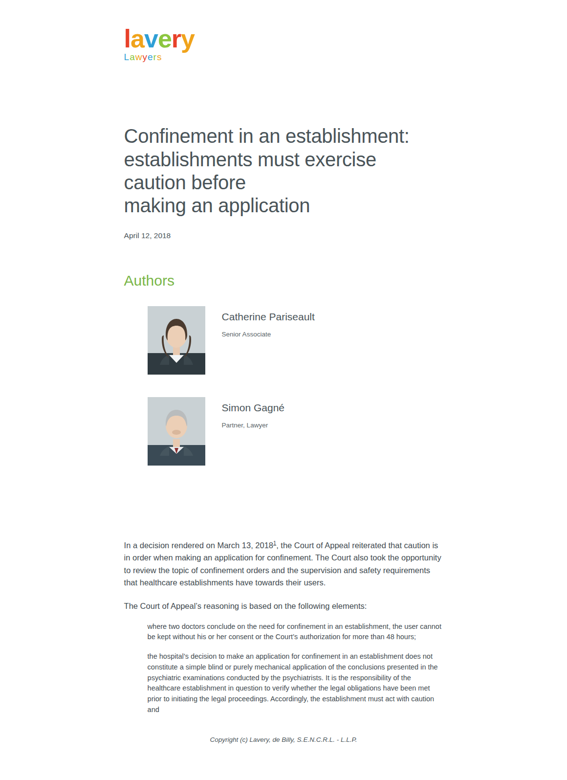lavery Lawyers
Confinement in an establishment:
establishments must exercise caution before
making an application
April 12, 2018
Authors
Catherine Pariseault
Senior Associate
Simon Gagné
Partner, Lawyer
In a decision rendered on March 13, 20181, the Court of Appeal reiterated that caution is in order when making an application for confinement. The Court also took the opportunity to review the topic of confinement orders and the supervision and safety requirements that healthcare establishments have towards their users.
The Court of Appeal’s reasoning is based on the following elements:
where two doctors conclude on the need for confinement in an establishment, the user cannot be kept without his or her consent or the Court’s authorization for more than 48 hours;
the hospital’s decision to make an application for confinement in an establishment does not constitute a simple blind or purely mechanical application of the conclusions presented in the psychiatric examinations conducted by the psychiatrists. It is the responsibility of the healthcare establishment in question to verify whether the legal obligations have been met prior to initiating the legal proceedings. Accordingly, the establishment must act with caution and
Copyright (c) Lavery, de Billy, S.E.N.C.R.L. - L.L.P.